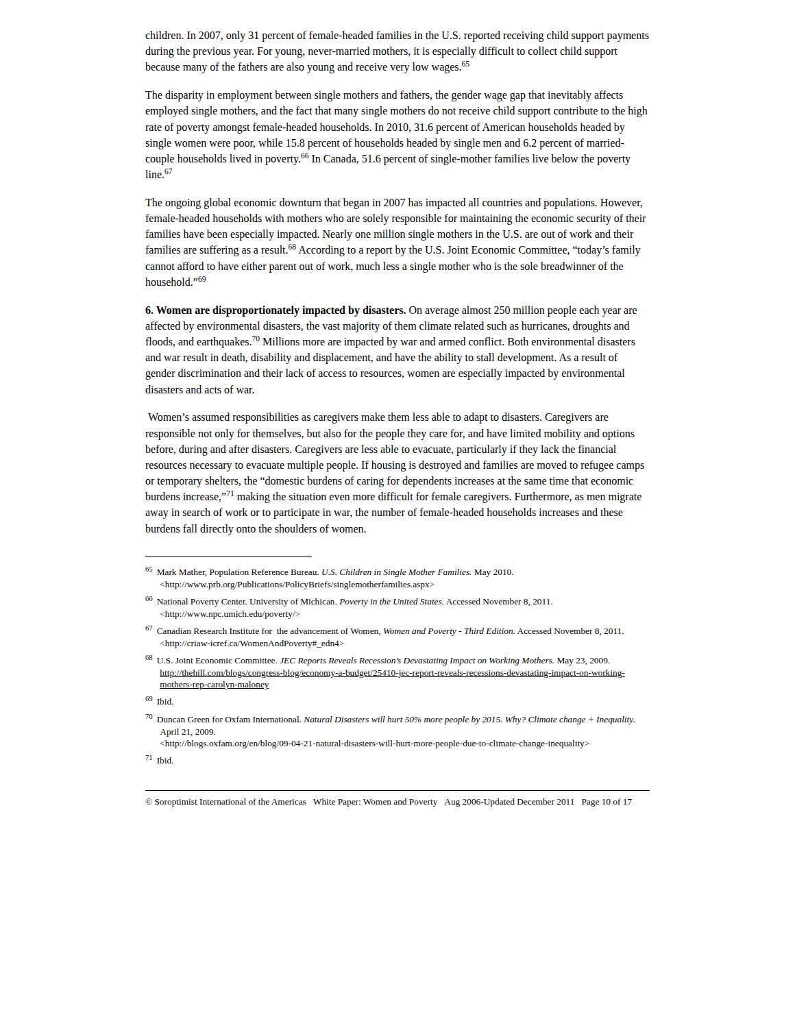children. In 2007, only 31 percent of female-headed families in the U.S. reported receiving child support payments during the previous year. For young, never-married mothers, it is especially difficult to collect child support because many of the fathers are also young and receive very low wages.65
The disparity in employment between single mothers and fathers, the gender wage gap that inevitably affects employed single mothers, and the fact that many single mothers do not receive child support contribute to the high rate of poverty amongst female-headed households. In 2010, 31.6 percent of American households headed by single women were poor, while 15.8 percent of households headed by single men and 6.2 percent of married-couple households lived in poverty.66 In Canada, 51.6 percent of single-mother families live below the poverty line.67
The ongoing global economic downturn that began in 2007 has impacted all countries and populations. However, female-headed households with mothers who are solely responsible for maintaining the economic security of their families have been especially impacted. Nearly one million single mothers in the U.S. are out of work and their families are suffering as a result.68 According to a report by the U.S. Joint Economic Committee, “today’s family cannot afford to have either parent out of work, much less a single mother who is the sole breadwinner of the household.”69
6. Women are disproportionately impacted by disasters. On average almost 250 million people each year are affected by environmental disasters, the vast majority of them climate related such as hurricanes, droughts and floods, and earthquakes.70 Millions more are impacted by war and armed conflict. Both environmental disasters and war result in death, disability and displacement, and have the ability to stall development. As a result of gender discrimination and their lack of access to resources, women are especially impacted by environmental disasters and acts of war.
Women’s assumed responsibilities as caregivers make them less able to adapt to disasters. Caregivers are responsible not only for themselves, but also for the people they care for, and have limited mobility and options before, during and after disasters. Caregivers are less able to evacuate, particularly if they lack the financial resources necessary to evacuate multiple people. If housing is destroyed and families are moved to refugee camps or temporary shelters, the “domestic burdens of caring for dependents increases at the same time that economic burdens increase,”71 making the situation even more difficult for female caregivers. Furthermore, as men migrate away in search of work or to participate in war, the number of female-headed households increases and these burdens fall directly onto the shoulders of women.
65 Mark Mather, Population Reference Bureau. U.S. Children in Single Mother Families. May 2010. <http://www.prb.org/Publications/PolicyBriefs/singlemotherfamilies.aspx>
66 National Poverty Center. University of Michican. Poverty in the United States. Accessed November 8, 2011. <http://www.npc.umich.edu/poverty/>
67 Canadian Research Institute for the advancement of Women, Women and Poverty - Third Edition. Accessed November 8, 2011. <http://criaw-icref.ca/WomenAndPoverty#_edn4>
68 U.S. Joint Economic Committee. JEC Reports Reveals Recession’s Devastating Impact on Working Mothers. May 23, 2009. http://thehill.com/blogs/congress-blog/economy-a-budget/25410-jec-report-reveals-recessions-devastating-impact-on-working-mothers-rep-carolyn-maloney
69 Ibid.
70 Duncan Green for Oxfam International. Natural Disasters will hurt 50% more people by 2015. Why? Climate change + Inequality. April 21, 2009.
<http://blogs.oxfam.org/en/blog/09-04-21-natural-disasters-will-hurt-more-people-due-to-climate-change-inequality>
71 Ibid.
© Soroptimist International of the Americas White Paper: Women and Poverty Aug 2006-Updated December 2011 Page 10 of 17